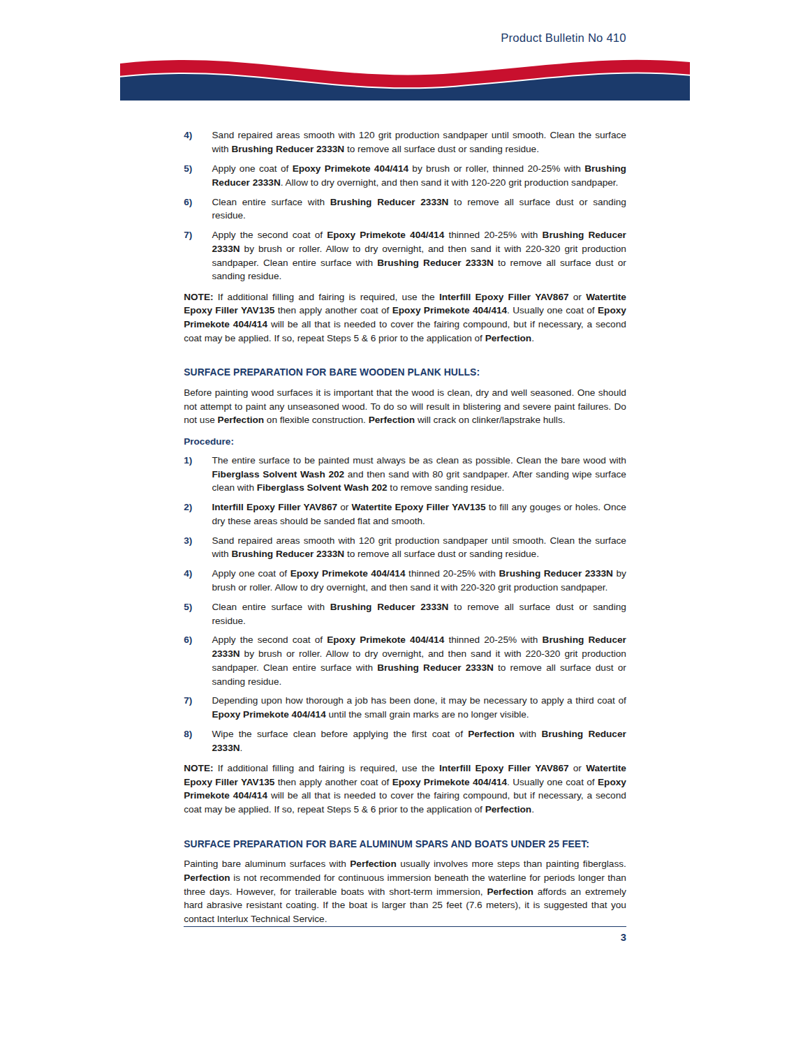Product Bulletin No 410
Sand repaired areas smooth with 120 grit production sandpaper until smooth. Clean the surface with Brushing Reducer 2333N to remove all surface dust or sanding residue.
Apply one coat of Epoxy Primekote 404/414 by brush or roller, thinned 20-25% with Brushing Reducer 2333N. Allow to dry overnight, and then sand it with 120-220 grit production sandpaper.
Clean entire surface with Brushing Reducer 2333N to remove all surface dust or sanding residue.
Apply the second coat of Epoxy Primekote 404/414 thinned 20-25% with Brushing Reducer 2333N by brush or roller. Allow to dry overnight, and then sand it with 220-320 grit production sandpaper. Clean entire surface with Brushing Reducer 2333N to remove all surface dust or sanding residue.
NOTE: If additional filling and fairing is required, use the Interfill Epoxy Filler YAV867 or Watertite Epoxy Filler YAV135 then apply another coat of Epoxy Primekote 404/414. Usually one coat of Epoxy Primekote 404/414 will be all that is needed to cover the fairing compound, but if necessary, a second coat may be applied. If so, repeat Steps 5 & 6 prior to the application of Perfection.
Surface Preparation for Bare Wooden Plank Hulls:
Before painting wood surfaces it is important that the wood is clean, dry and well seasoned. One should not attempt to paint any unseasoned wood. To do so will result in blistering and severe paint failures. Do not use Perfection on flexible construction. Perfection will crack on clinker/lapstrake hulls.
Procedure:
The entire surface to be painted must always be as clean as possible. Clean the bare wood with Fiberglass Solvent Wash 202 and then sand with 80 grit sandpaper. After sanding wipe surface clean with Fiberglass Solvent Wash 202 to remove sanding residue.
Interfill Epoxy Filler YAV867 or Watertite Epoxy Filler YAV135 to fill any gouges or holes. Once dry these areas should be sanded flat and smooth.
Sand repaired areas smooth with 120 grit production sandpaper until smooth. Clean the surface with Brushing Reducer 2333N to remove all surface dust or sanding residue.
Apply one coat of Epoxy Primekote 404/414 thinned 20-25% with Brushing Reducer 2333N by brush or roller. Allow to dry overnight, and then sand it with 220-320 grit production sandpaper.
Clean entire surface with Brushing Reducer 2333N to remove all surface dust or sanding residue.
Apply the second coat of Epoxy Primekote 404/414 thinned 20-25% with Brushing Reducer 2333N by brush or roller. Allow to dry overnight, and then sand it with 220-320 grit production sandpaper. Clean entire surface with Brushing Reducer 2333N to remove all surface dust or sanding residue.
Depending upon how thorough a job has been done, it may be necessary to apply a third coat of Epoxy Primekote 404/414 until the small grain marks are no longer visible.
Wipe the surface clean before applying the first coat of Perfection with Brushing Reducer 2333N.
NOTE: If additional filling and fairing is required, use the Interfill Epoxy Filler YAV867 or Watertite Epoxy Filler YAV135 then apply another coat of Epoxy Primekote 404/414. Usually one coat of Epoxy Primekote 404/414 will be all that is needed to cover the fairing compound, but if necessary, a second coat may be applied. If so, repeat Steps 5 & 6 prior to the application of Perfection.
Surface Preparation for Bare Aluminum Spars and Boats Under 25 Feet:
Painting bare aluminum surfaces with Perfection usually involves more steps than painting fiberglass. Perfection is not recommended for continuous immersion beneath the waterline for periods longer than three days. However, for trailerable boats with short-term immersion, Perfection affords an extremely hard abrasive resistant coating. If the boat is larger than 25 feet (7.6 meters), it is suggested that you contact Interlux Technical Service.
3